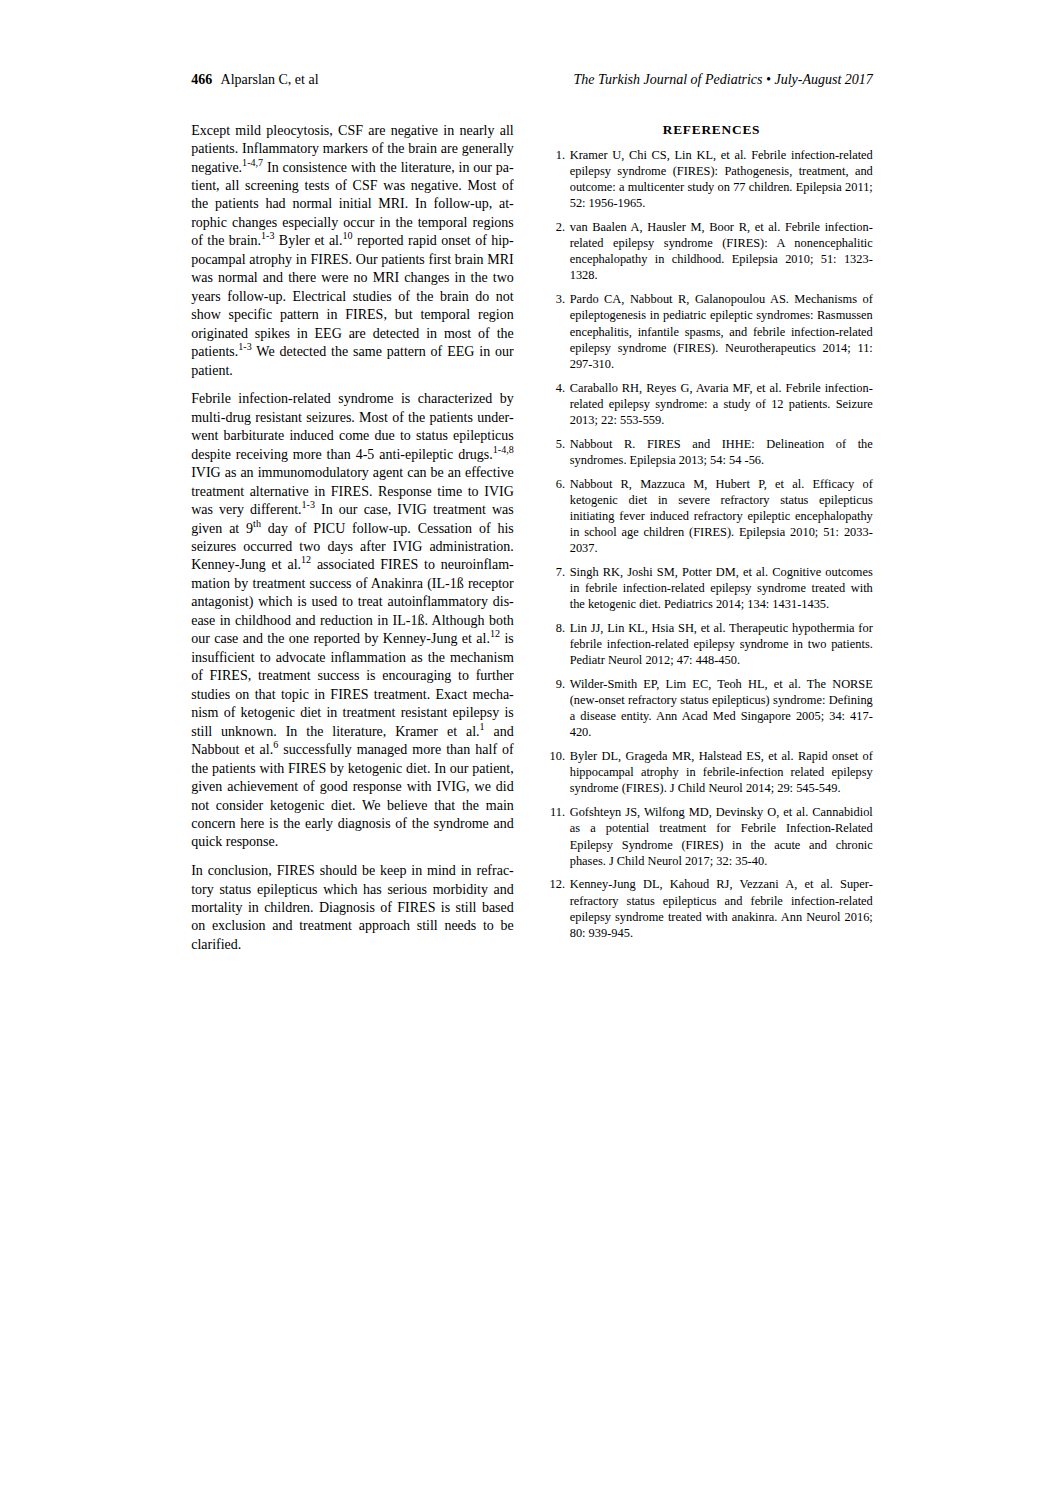466 Alparslan C, et al
The Turkish Journal of Pediatrics • July-August 2017
Except mild pleocytosis, CSF are negative in nearly all patients. Inflammatory markers of the brain are generally negative.1-4,7 In consistence with the literature, in our patient, all screening tests of CSF was negative. Most of the patients had normal initial MRI. In follow-up, atrophic changes especially occur in the temporal regions of the brain.1-3 Byler et al.10 reported rapid onset of hippocampal atrophy in FIRES. Our patients first brain MRI was normal and there were no MRI changes in the two years follow-up. Electrical studies of the brain do not show specific pattern in FIRES, but temporal region originated spikes in EEG are detected in most of the patients.1-3 We detected the same pattern of EEG in our patient.
Febrile infection-related syndrome is characterized by multi-drug resistant seizures. Most of the patients underwent barbiturate induced come due to status epilepticus despite receiving more than 4-5 anti-epileptic drugs.1-4,8 IVIG as an immunomodulatory agent can be an effective treatment alternative in FIRES. Response time to IVIG was very different.1-3 In our case, IVIG treatment was given at 9th day of PICU follow-up. Cessation of his seizures occurred two days after IVIG administration. Kenney-Jung et al.12 associated FIRES to neuroinflammation by treatment success of Anakinra (IL-1ß receptor antagonist) which is used to treat autoinflammatory disease in childhood and reduction in IL-1ß. Although both our case and the one reported by Kenney-Jung et al.12 is insufficient to advocate inflammation as the mechanism of FIRES, treatment success is encouraging to further studies on that topic in FIRES treatment. Exact mechanism of ketogenic diet in treatment resistant epilepsy is still unknown. In the literature, Kramer et al.1 and Nabbout et al.6 successfully managed more than half of the patients with FIRES by ketogenic diet. In our patient, given achievement of good response with IVIG, we did not consider ketogenic diet. We believe that the main concern here is the early diagnosis of the syndrome and quick response.
In conclusion, FIRES should be keep in mind in refractory status epilepticus which has serious morbidity and mortality in children. Diagnosis of FIRES is still based on exclusion and treatment approach still needs to be clarified.
References
Kramer U, Chi CS, Lin KL, et al. Febrile infection-related epilepsy syndrome (FIRES): Pathogenesis, treatment, and outcome: a multicenter study on 77 children. Epilepsia 2011; 52: 1956-1965.
van Baalen A, Hausler M, Boor R, et al. Febrile infection-related epilepsy syndrome (FIRES): A nonencephalitic encephalopathy in childhood. Epilepsia 2010; 51: 1323-1328.
Pardo CA, Nabbout R, Galanopoulou AS. Mechanisms of epileptogenesis in pediatric epileptic syndromes: Rasmussen encephalitis, infantile spasms, and febrile infection-related epilepsy syndrome (FIRES). Neurotherapeutics 2014; 11: 297-310.
Caraballo RH, Reyes G, Avaria MF, et al. Febrile infection-related epilepsy syndrome: a study of 12 patients. Seizure 2013; 22: 553-559.
Nabbout R. FIRES and IHHE: Delineation of the syndromes. Epilepsia 2013; 54: 54 -56.
Nabbout R, Mazzuca M, Hubert P, et al. Efficacy of ketogenic diet in severe refractory status epilepticus initiating fever induced refractory epileptic encephalopathy in school age children (FIRES). Epilepsia 2010; 51: 2033-2037.
Singh RK, Joshi SM, Potter DM, et al. Cognitive outcomes in febrile infection-related epilepsy syndrome treated with the ketogenic diet. Pediatrics 2014; 134: 1431-1435.
Lin JJ, Lin KL, Hsia SH, et al. Therapeutic hypothermia for febrile infection-related epilepsy syndrome in two patients. Pediatr Neurol 2012; 47: 448-450.
Wilder-Smith EP, Lim EC, Teoh HL, et al. The NORSE (new-onset refractory status epilepticus) syndrome: Defining a disease entity. Ann Acad Med Singapore 2005; 34: 417-420.
Byler DL, Grageda MR, Halstead ES, et al. Rapid onset of hippocampal atrophy in febrile-infection related epilepsy syndrome (FIRES). J Child Neurol 2014; 29: 545-549.
Gofshteyn JS, Wilfong MD, Devinsky O, et al. Cannabidiol as a potential treatment for Febrile Infection-Related Epilepsy Syndrome (FIRES) in the acute and chronic phases. J Child Neurol 2017; 32: 35-40.
Kenney-Jung DL, Kahoud RJ, Vezzani A, et al. Super-refractory status epilepticus and febrile infection-related epilepsy syndrome treated with anakinra. Ann Neurol 2016; 80: 939-945.